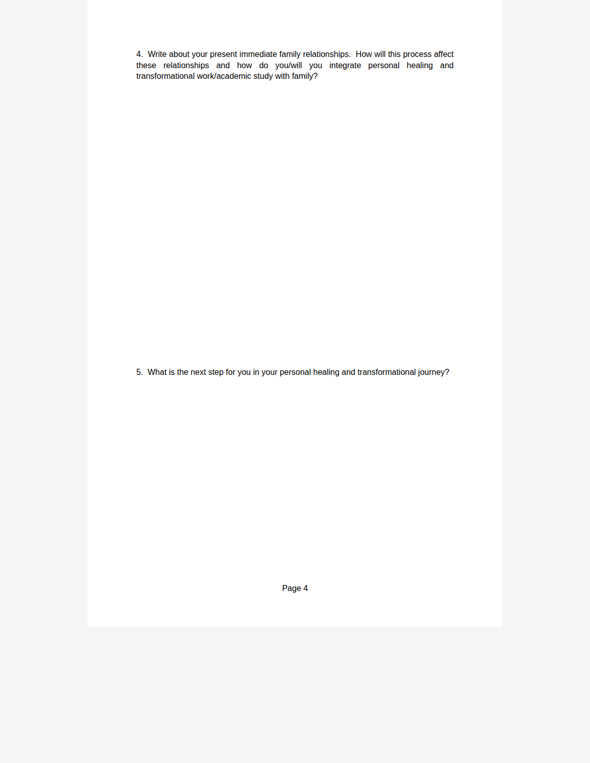4. Write about your present immediate family relationships. How will this process affect these relationships and how do you/will you integrate personal healing and transformational work/academic study with family?
5. What is the next step for you in your personal healing and transformational journey?
Page 4